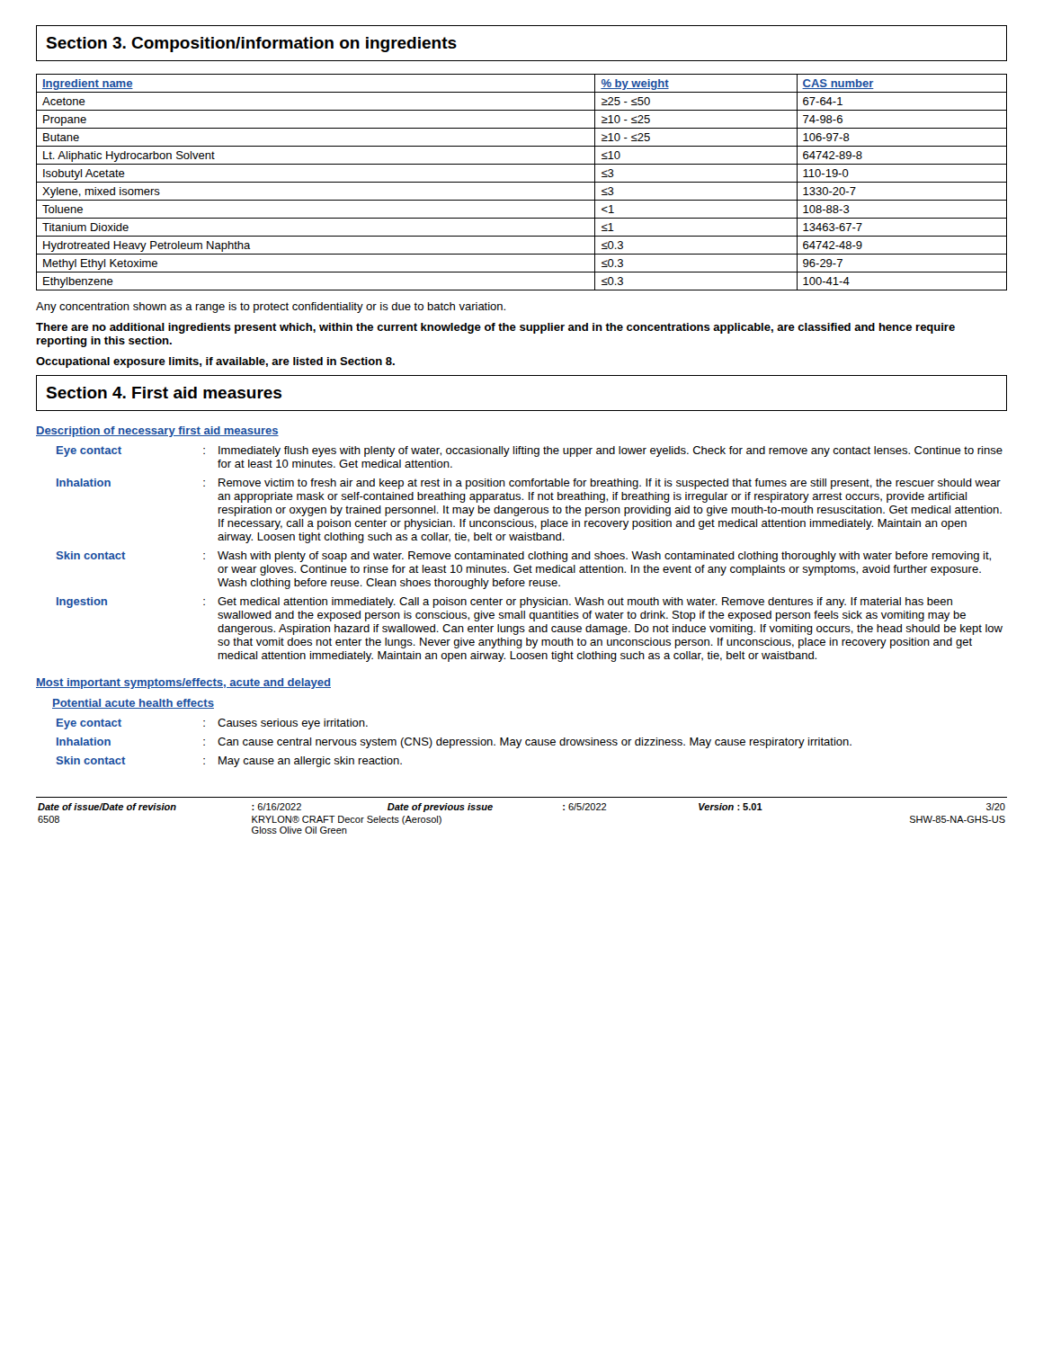Section 3. Composition/information on ingredients
| Ingredient name | % by weight | CAS number |
| --- | --- | --- |
| Acetone | ≥25 - ≤50 | 67-64-1 |
| Propane | ≥10 - ≤25 | 74-98-6 |
| Butane | ≥10 - ≤25 | 106-97-8 |
| Lt. Aliphatic Hydrocarbon Solvent | ≤10 | 64742-89-8 |
| Isobutyl Acetate | ≤3 | 110-19-0 |
| Xylene, mixed isomers | ≤3 | 1330-20-7 |
| Toluene | <1 | 108-88-3 |
| Titanium Dioxide | ≤1 | 13463-67-7 |
| Hydrotreated Heavy Petroleum Naphtha | ≤0.3 | 64742-48-9 |
| Methyl Ethyl Ketoxime | ≤0.3 | 96-29-7 |
| Ethylbenzene | ≤0.3 | 100-41-4 |
Any concentration shown as a range is to protect confidentiality or is due to batch variation.
There are no additional ingredients present which, within the current knowledge of the supplier and in the concentrations applicable, are classified and hence require reporting in this section.
Occupational exposure limits, if available, are listed in Section 8.
Section 4. First aid measures
Description of necessary first aid measures
| Eye contact | : | Immediately flush eyes with plenty of water, occasionally lifting the upper and lower eyelids. Check for and remove any contact lenses. Continue to rinse for at least 10 minutes. Get medical attention. |
| Inhalation | : | Remove victim to fresh air and keep at rest in a position comfortable for breathing. If it is suspected that fumes are still present, the rescuer should wear an appropriate mask or self-contained breathing apparatus. If not breathing, if breathing is irregular or if respiratory arrest occurs, provide artificial respiration or oxygen by trained personnel. It may be dangerous to the person providing aid to give mouth-to-mouth resuscitation. Get medical attention. If necessary, call a poison center or physician. If unconscious, place in recovery position and get medical attention immediately. Maintain an open airway. Loosen tight clothing such as a collar, tie, belt or waistband. |
| Skin contact | : | Wash with plenty of soap and water. Remove contaminated clothing and shoes. Wash contaminated clothing thoroughly with water before removing it, or wear gloves. Continue to rinse for at least 10 minutes. Get medical attention. In the event of any complaints or symptoms, avoid further exposure. Wash clothing before reuse. Clean shoes thoroughly before reuse. |
| Ingestion | : | Get medical attention immediately. Call a poison center or physician. Wash out mouth with water. Remove dentures if any. If material has been swallowed and the exposed person is conscious, give small quantities of water to drink. Stop if the exposed person feels sick as vomiting may be dangerous. Aspiration hazard if swallowed. Can enter lungs and cause damage. Do not induce vomiting. If vomiting occurs, the head should be kept low so that vomit does not enter the lungs. Never give anything by mouth to an unconscious person. If unconscious, place in recovery position and get medical attention immediately. Maintain an open airway. Loosen tight clothing such as a collar, tie, belt or waistband. |
Most important symptoms/effects, acute and delayed
Potential acute health effects
| Eye contact | : | Causes serious eye irritation. |
| Inhalation | : | Can cause central nervous system (CNS) depression. May cause drowsiness or dizziness. May cause respiratory irritation. |
| Skin contact | : | May cause an allergic skin reaction. |
| Date of issue/Date of revision | : 6/16/2022 | Date of previous issue | : 6/5/2022 | Version : 5.01 | 3/20 |
| 6508 | KRYLON® CRAFT Decor Selects (Aerosol) Gloss Olive Oil Green | SHW-85-NA-GHS-US |